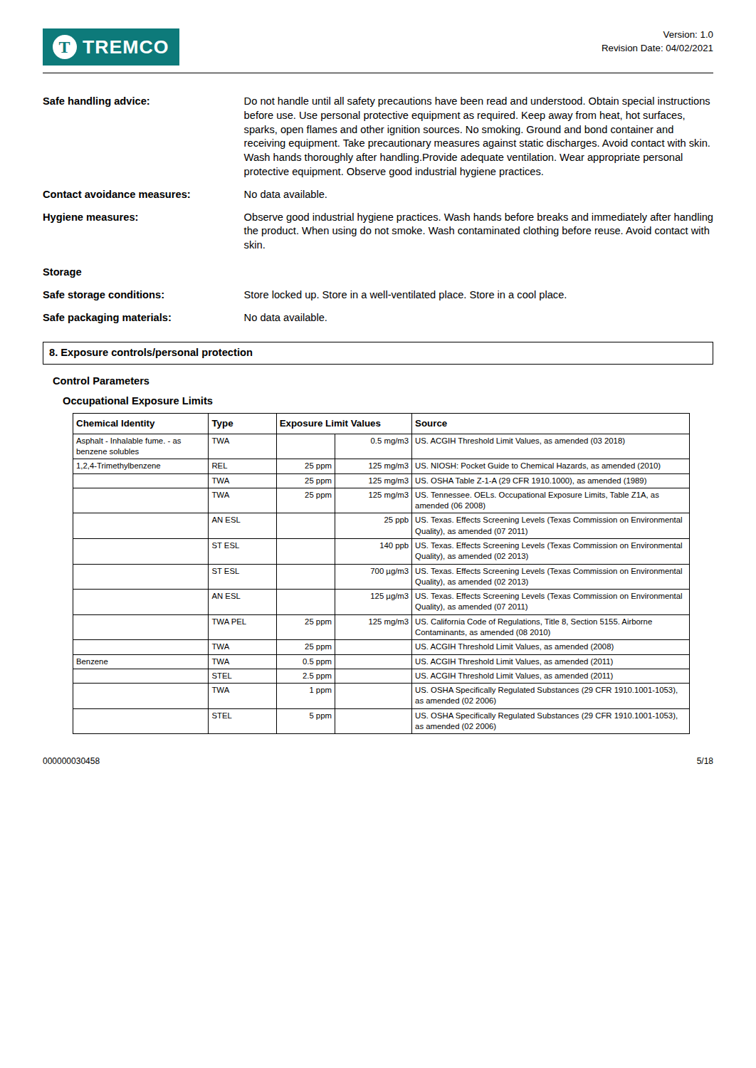TTREMCO
Version: 1.0
Revision Date: 04/02/2021
| Safe handling advice: | Do not handle until all safety precautions have been read and understood. Obtain special instructions before use. Use personal protective equipment as required. Keep away from heat, hot surfaces, sparks, open flames and other ignition sources. No smoking. Ground and bond container and receiving equipment. Take precautionary measures against static discharges. Avoid contact with skin. Wash hands thoroughly after handling.Provide adequate ventilation. Wear appropriate personal protective equipment. Observe good industrial hygiene practices. |
| Contact avoidance measures: | No data available. |
| Hygiene measures: | Observe good industrial hygiene practices. Wash hands before breaks and immediately after handling the product. When using do not smoke. Wash contaminated clothing before reuse. Avoid contact with skin. |
Storage
| Safe storage conditions: | Store locked up. Store in a well-ventilated place. Store in a cool place. |
| Safe packaging materials: | No data available. |
8. Exposure controls/personal protection
Control Parameters
Occupational Exposure Limits
| Chemical Identity | Type | Exposure Limit Values | Source |
| --- | --- | --- | --- |
| Asphalt - Inhalable fume. - as benzene solubles | TWA | | 0.5 mg/m3 | US. ACGIH Threshold Limit Values, as amended (03 2018) |
| 1,2,4-Trimethylbenzene | REL | 25 ppm | 125 mg/m3 | US. NIOSH: Pocket Guide to Chemical Hazards, as amended (2010) |
| | TWA | 25 ppm | 125 mg/m3 | US. OSHA Table Z-1-A (29 CFR 1910.1000), as amended (1989) |
| | TWA | 25 ppm | 125 mg/m3 | US. Tennessee. OELs. Occupational Exposure Limits, Table Z1A, as amended (06 2008) |
| | AN ESL | | 25 ppb | US. Texas. Effects Screening Levels (Texas Commission on Environmental Quality), as amended (07 2011) |
| | ST ESL | | 140 ppb | US. Texas. Effects Screening Levels (Texas Commission on Environmental Quality), as amended (02 2013) |
| | ST ESL | | 700 µg/m3 | US. Texas. Effects Screening Levels (Texas Commission on Environmental Quality), as amended (02 2013) |
| | AN ESL | | 125 µg/m3 | US. Texas. Effects Screening Levels (Texas Commission on Environmental Quality), as amended (07 2011) |
| | TWA PEL | 25 ppm | 125 mg/m3 | US. California Code of Regulations, Title 8, Section 5155. Airborne Contaminants, as amended (08 2010) |
| | TWA | 25 ppm | | US. ACGIH Threshold Limit Values, as amended (2008) |
| Benzene | TWA | 0.5 ppm | | US. ACGIH Threshold Limit Values, as amended (2011) |
| | STEL | 2.5 ppm | | US. ACGIH Threshold Limit Values, as amended (2011) |
| | TWA | 1 ppm | | US. OSHA Specifically Regulated Substances (29 CFR 1910.1001-1053), as amended (02 2006) |
| | STEL | 5 ppm | | US. OSHA Specifically Regulated Substances (29 CFR 1910.1001-1053), as amended (02 2006) |
000000030458
5/18